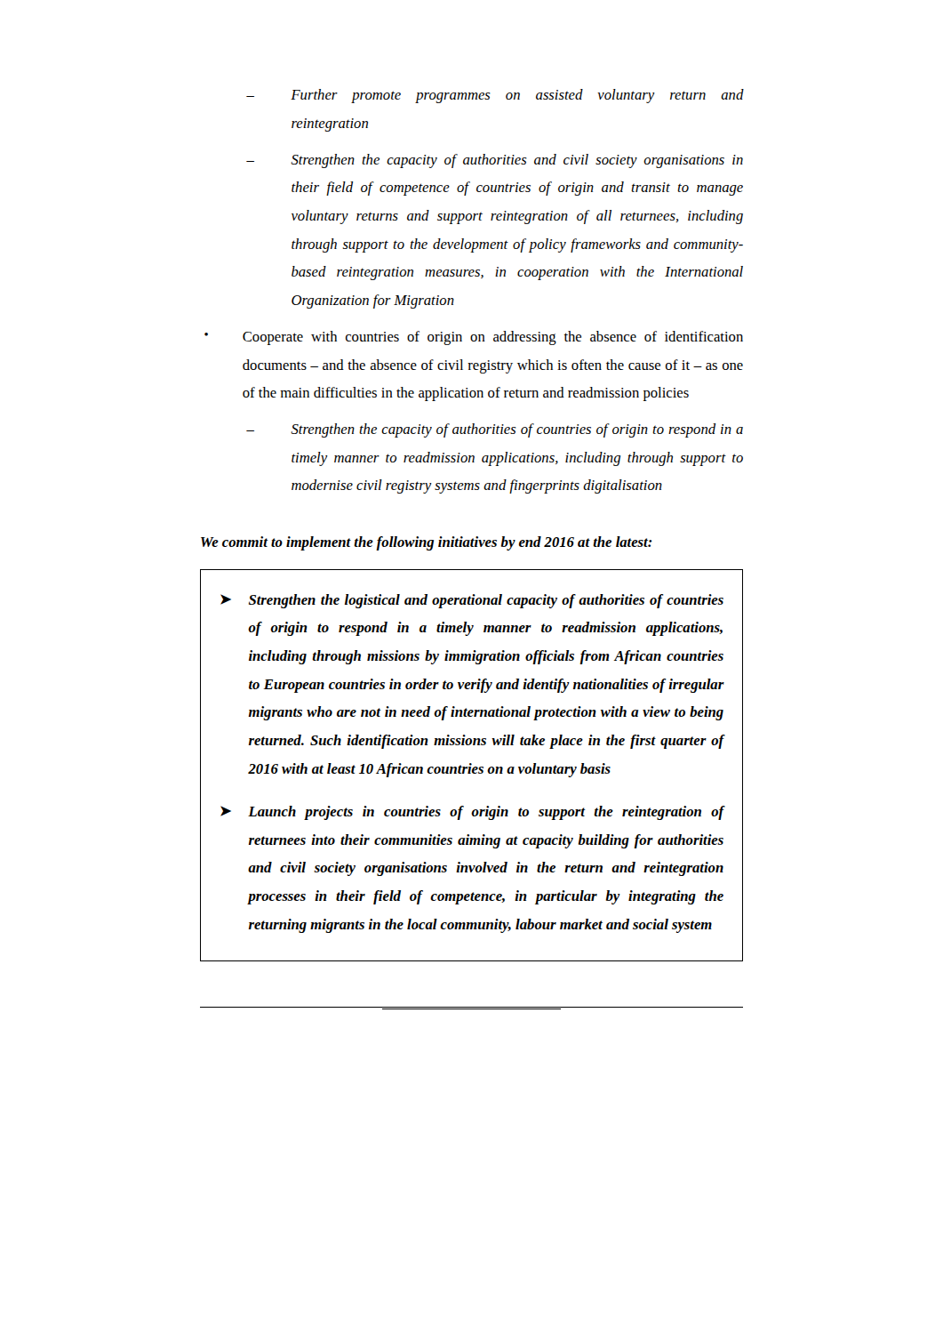– Further promote programmes on assisted voluntary return and reintegration
– Strengthen the capacity of authorities and civil society organisations in their field of competence of countries of origin and transit to manage voluntary returns and support reintegration of all returnees, including through support to the development of policy frameworks and community-based reintegration measures, in cooperation with the International Organization for Migration
• Cooperate with countries of origin on addressing the absence of identification documents – and the absence of civil registry which is often the cause of it – as one of the main difficulties in the application of return and readmission policies
– Strengthen the capacity of authorities of countries of origin to respond in a timely manner to readmission applications, including through support to modernise civil registry systems and fingerprints digitalisation
We commit to implement the following initiatives by end 2016 at the latest:
➤ Strengthen the logistical and operational capacity of authorities of countries of origin to respond in a timely manner to readmission applications, including through missions by immigration officials from African countries to European countries in order to verify and identify nationalities of irregular migrants who are not in need of international protection with a view to being returned. Such identification missions will take place in the first quarter of 2016 with at least 10 African countries on a voluntary basis
➤ Launch projects in countries of origin to support the reintegration of returnees into their communities aiming at capacity building for authorities and civil society organisations involved in the return and reintegration processes in their field of competence, in particular by integrating the returning migrants in the local community, labour market and social system